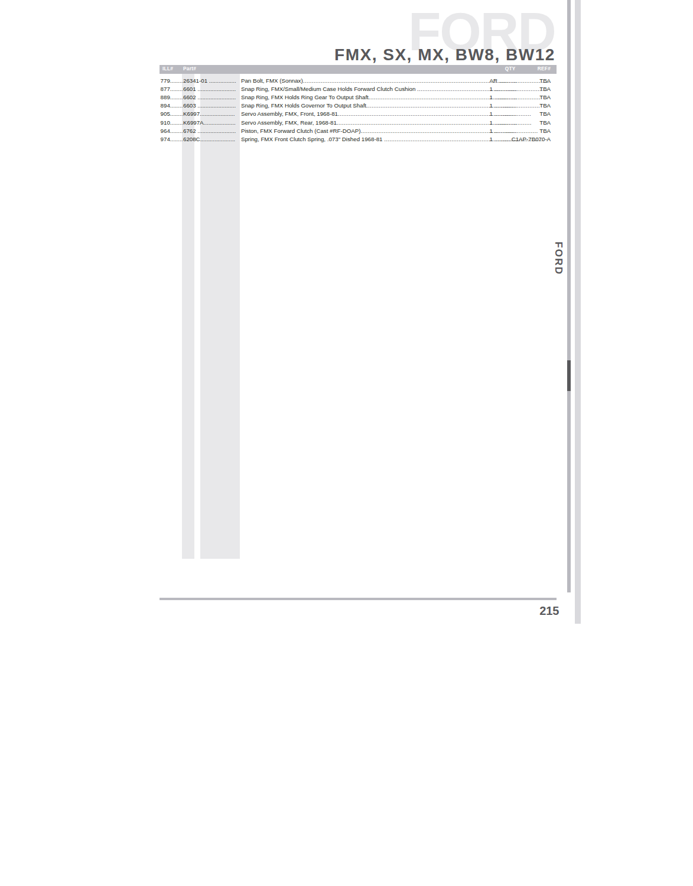FORD
FMX, SX, MX, BW8, BW12
ILL# Part# QTY REF#
779........ 26341-01 ................. Pan Bolt, FMX (Sonnax)................................................................................................................................................. AR ........... TBA
877........ 6601 ........................ Snap Ring, FMX/Small/Medium Case Holds Forward Clutch Cushion ......................................................................... 1 .............. TBA
889........ 6602 ........................ Snap Ring, FMX Holds Ring Gear To Output Shaft................................................................................................. 1 .............. TBA
894........ 6603 ........................ Snap Ring, FMX Holds Governor To Output Shaft.................................................................................................. 1 .............. TBA
905........ K6997...................... Servo Assembly, FMX, Front, 1968-81............................................................................................................. 1 .............. TBA
910........ K6997A.................... Servo Assembly, FMX, Rear, 1968-81.............................................................................................................. 1 .............. TBA
964........ 6762 ........................ Piston, FMX Forward Clutch (Cast #RF-DOAP).................................................................................................... 1 .............. TBA
974........ 6208C...................... Spring, FMX Front Clutch Spring, .073" Dished 1968-81 .......................................................................................... 1 .............. C1AP-7B070-A
FORD
215